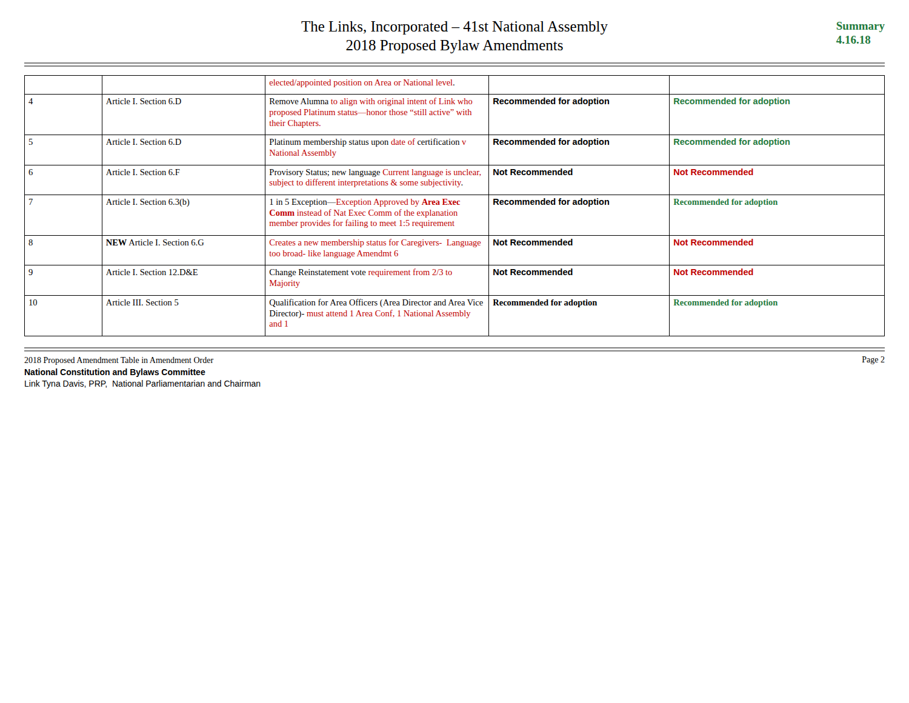The Links, Incorporated – 41st National Assembly
2018 Proposed Bylaw Amendments
Summary
4.16.18
| | | elected/appointed position on Area or National level . | | |
| 4 | Article I. Section 6.D | Remove Alumna to align with original intent of Link who proposed Platinum status—honor those “still active” with their Chapters. | Recommended for adoption | Recommended for adoption |
| 5 | Article I. Section 6.D | Platinum membership status upon date of certification v National Assembly | Recommended for adoption | Recommended for adoption |
| 6 | Article I. Section 6.F | Provisory Status; new language Current language is unclear, subject to different interpretations & some subjectivity . | Not Recommended | Not Recommended |
| 7 | Article I. Section 6.3(b) | 1 in 5 Exception— Exception Approved by Area Exec Comm instead of Nat Exec Comm of the explanation member provides for failing to meet 1:5 requirement | Recommended for adoption | Recommended for adoption |
| 8 | NEW Article I. Section 6.G | Creates a new membership status for Caregivers- Language too broad- like language Amendmt 6 | Not Recommended | Not Recommended |
| 9 | Article I. Section 12.D&E | Change Reinstatement vote requirement from 2/3 to Majority | Not Recommended | Not Recommended |
| 10 | Article III. Section 5 | Qualification for Area Officers (Area Director and Area Vice Director)- must attend 1 Area Conf, 1 National Assembly and 1 | Recommended for adoption | Recommended for adoption |
2018 Proposed Amendment Table in Amendment Order
National Constitution and Bylaws Committee
Link Tyna Davis, PRP, National Parliamentarian and Chairman
Page 2